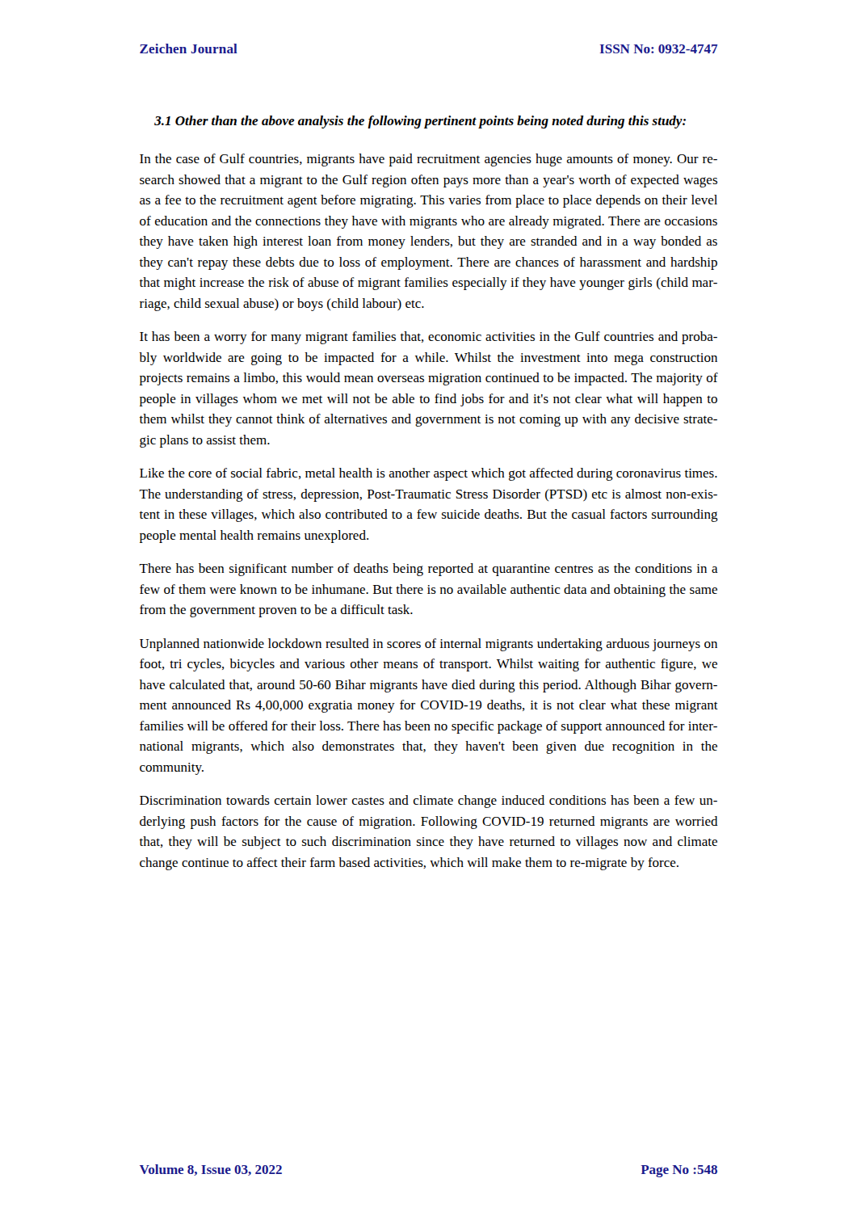Zeichen Journal ISSN No: 0932-4747
3.1 Other than the above analysis the following pertinent points being noted during this study:
In the case of Gulf countries, migrants have paid recruitment agencies huge amounts of money. Our research showed that a migrant to the Gulf region often pays more than a year's worth of expected wages as a fee to the recruitment agent before migrating. This varies from place to place depends on their level of education and the connections they have with migrants who are already migrated. There are occasions they have taken high interest loan from money lenders, but they are stranded and in a way bonded as they can't repay these debts due to loss of employment. There are chances of harassment and hardship that might increase the risk of abuse of migrant families especially if they have younger girls (child marriage, child sexual abuse) or boys (child labour) etc.
It has been a worry for many migrant families that, economic activities in the Gulf countries and probably worldwide are going to be impacted for a while. Whilst the investment into mega construction projects remains a limbo, this would mean overseas migration continued to be impacted. The majority of people in villages whom we met will not be able to find jobs for and it's not clear what will happen to them whilst they cannot think of alternatives and government is not coming up with any decisive strategic plans to assist them.
Like the core of social fabric, metal health is another aspect which got affected during coronavirus times. The understanding of stress, depression, Post-Traumatic Stress Disorder (PTSD) etc is almost non-existent in these villages, which also contributed to a few suicide deaths. But the casual factors surrounding people mental health remains unexplored.
There has been significant number of deaths being reported at quarantine centres as the conditions in a few of them were known to be inhumane. But there is no available authentic data and obtaining the same from the government proven to be a difficult task.
Unplanned nationwide lockdown resulted in scores of internal migrants undertaking arduous journeys on foot, tri cycles, bicycles and various other means of transport. Whilst waiting for authentic figure, we have calculated that, around 50-60 Bihar migrants have died during this period. Although Bihar government announced Rs 4,00,000 exgratia money for COVID-19 deaths, it is not clear what these migrant families will be offered for their loss. There has been no specific package of support announced for international migrants, which also demonstrates that, they haven't been given due recognition in the community.
Discrimination towards certain lower castes and climate change induced conditions has been a few underlying push factors for the cause of migration. Following COVID-19 returned migrants are worried that, they will be subject to such discrimination since they have returned to villages now and climate change continue to affect their farm based activities, which will make them to re-migrate by force.
Volume 8, Issue 03, 2022 Page No :548